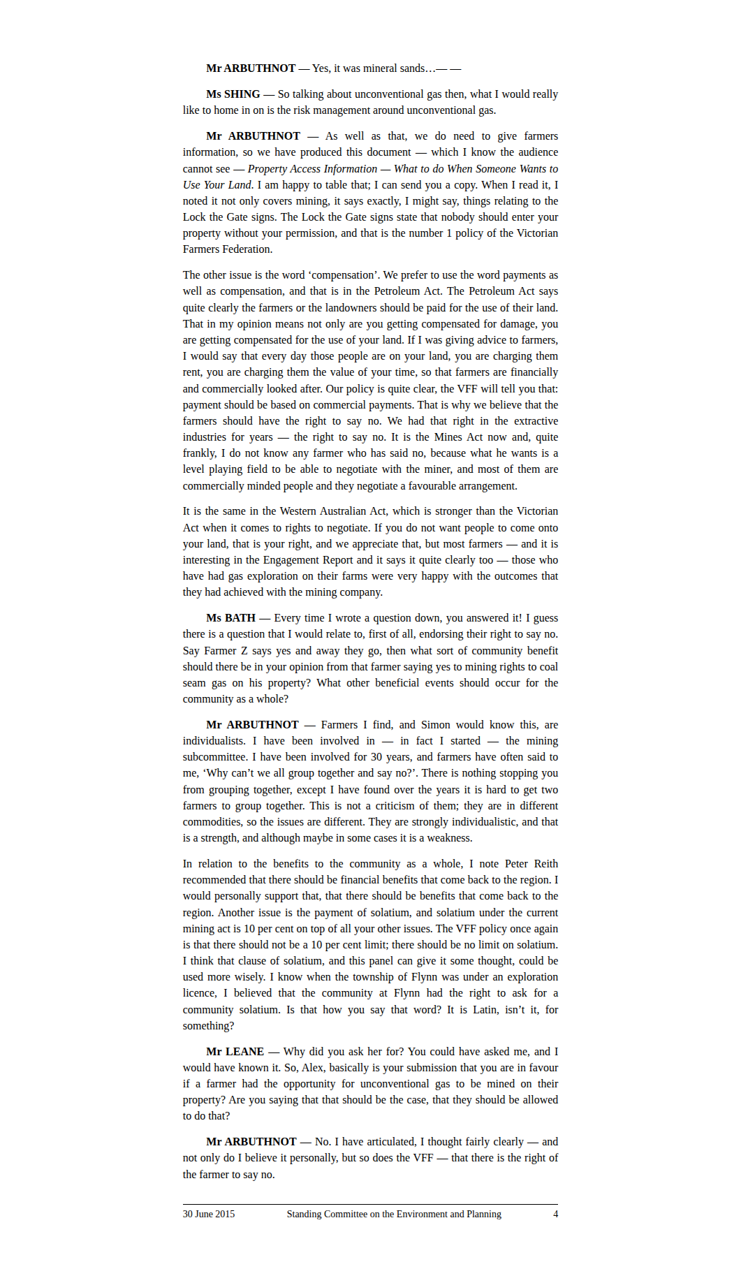Mr ARBUTHNOT — Yes, it was mineral sands…— —
Ms SHING — So talking about unconventional gas then, what I would really like to home in on is the risk management around unconventional gas.
Mr ARBUTHNOT — As well as that, we do need to give farmers information, so we have produced this document — which I know the audience cannot see — Property Access Information — What to do When Someone Wants to Use Your Land. I am happy to table that; I can send you a copy. When I read it, I noted it not only covers mining, it says exactly, I might say, things relating to the Lock the Gate signs. The Lock the Gate signs state that nobody should enter your property without your permission, and that is the number 1 policy of the Victorian Farmers Federation.
The other issue is the word ‘compensation’. We prefer to use the word payments as well as compensation, and that is in the Petroleum Act. The Petroleum Act says quite clearly the farmers or the landowners should be paid for the use of their land. That in my opinion means not only are you getting compensated for damage, you are getting compensated for the use of your land. If I was giving advice to farmers, I would say that every day those people are on your land, you are charging them rent, you are charging them the value of your time, so that farmers are financially and commercially looked after. Our policy is quite clear, the VFF will tell you that: payment should be based on commercial payments. That is why we believe that the farmers should have the right to say no. We had that right in the extractive industries for years — the right to say no. It is the Mines Act now and, quite frankly, I do not know any farmer who has said no, because what he wants is a level playing field to be able to negotiate with the miner, and most of them are commercially minded people and they negotiate a favourable arrangement.
It is the same in the Western Australian Act, which is stronger than the Victorian Act when it comes to rights to negotiate. If you do not want people to come onto your land, that is your right, and we appreciate that, but most farmers — and it is interesting in the Engagement Report and it says it quite clearly too — those who have had gas exploration on their farms were very happy with the outcomes that they had achieved with the mining company.
Ms BATH — Every time I wrote a question down, you answered it! I guess there is a question that I would relate to, first of all, endorsing their right to say no. Say Farmer Z says yes and away they go, then what sort of community benefit should there be in your opinion from that farmer saying yes to mining rights to coal seam gas on his property? What other beneficial events should occur for the community as a whole?
Mr ARBUTHNOT — Farmers I find, and Simon would know this, are individualists. I have been involved in — in fact I started — the mining subcommittee. I have been involved for 30 years, and farmers have often said to me, ‘Why can’t we all group together and say no?’. There is nothing stopping you from grouping together, except I have found over the years it is hard to get two farmers to group together. This is not a criticism of them; they are in different commodities, so the issues are different. They are strongly individualistic, and that is a strength, and although maybe in some cases it is a weakness.
In relation to the benefits to the community as a whole, I note Peter Reith recommended that there should be financial benefits that come back to the region. I would personally support that, that there should be benefits that come back to the region. Another issue is the payment of solatium, and solatium under the current mining act is 10 per cent on top of all your other issues. The VFF policy once again is that there should not be a 10 per cent limit; there should be no limit on solatium. I think that clause of solatium, and this panel can give it some thought, could be used more wisely. I know when the township of Flynn was under an exploration licence, I believed that the community at Flynn had the right to ask for a community solatium. Is that how you say that word? It is Latin, isn’t it, for something?
Mr LEANE — Why did you ask her for? You could have asked me, and I would have known it. So, Alex, basically is your submission that you are in favour if a farmer had the opportunity for unconventional gas to be mined on their property? Are you saying that that should be the case, that they should be allowed to do that?
Mr ARBUTHNOT — No. I have articulated, I thought fairly clearly — and not only do I believe it personally, but so does the VFF — that there is the right of the farmer to say no.
30 June 2015 Standing Committee on the Environment and Planning 4